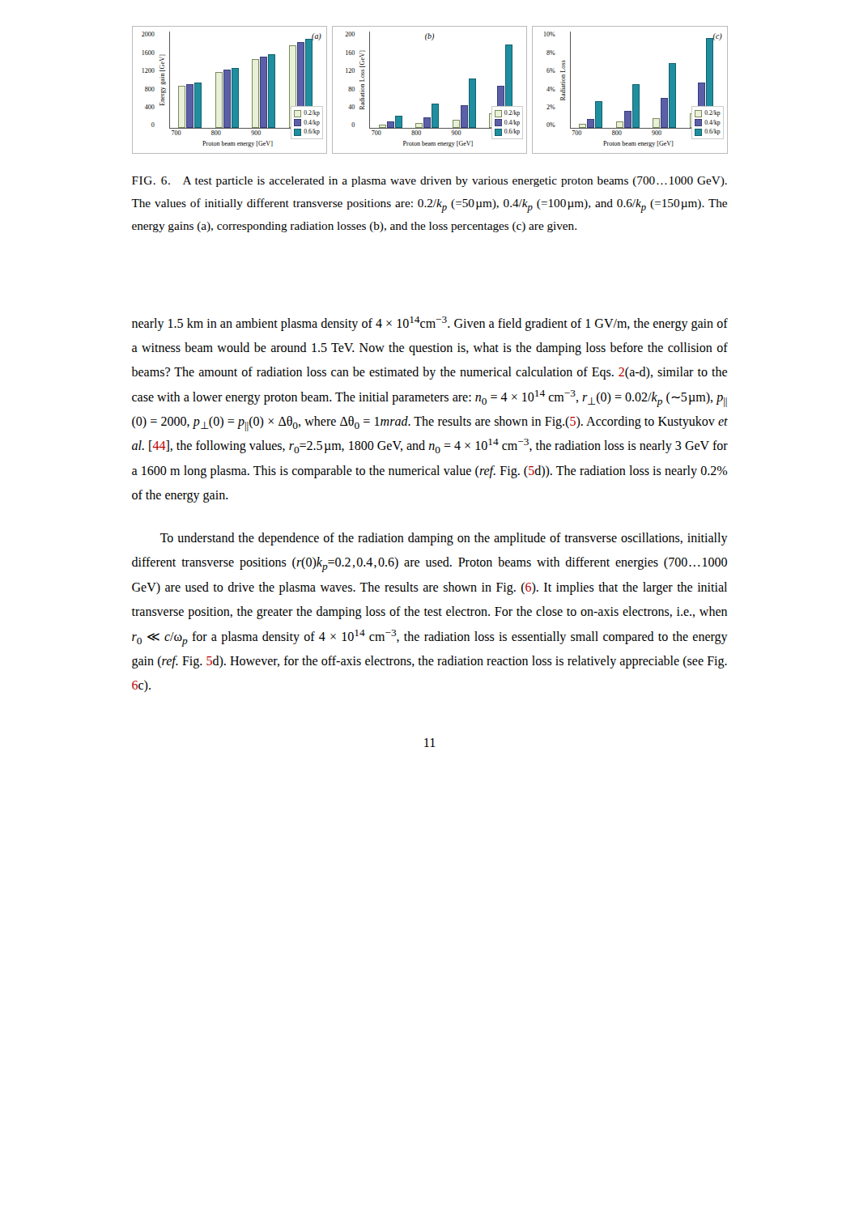(a)
2000 1600 1200 800 400 0
Energy gain [GeV]
7008009001000
Proton beam energy [GeV]
0.2/kp
0.4/kp
0.6/kp
(b)
200 160 120 80 40 0
Radiation Loss [GeV]
7008009001000
Proton beam energy [GeV]
0.2/kp
0.4/kp
0.6/kp
(c)
10% 8% 6% 4% 2% 0%
Radiation Loss
7008009001000
Proton beam energy [GeV]
0.2/kp
0.4/kp
0.6/kp
FIG. 6. A test particle is accelerated in a plasma wave driven by various energetic proton beams (700 . . . 1000 GeV). The values of initially different transverse positions are: 0.2/kp (=50 µm), 0.4/kp (=100 µm), and 0.6/kp (=150 µm). The energy gains (a), corresponding radiation losses (b), and the loss percentages (c) are given.
nearly 1.5 km in an ambient plasma density of 4 × 1014cm−3. Given a field gradient of 1 GV/m, the energy gain of a witness beam would be around 1.5 TeV. Now the question is, what is the damping loss before the collision of beams? The amount of radiation loss can be estimated by the numerical calculation of Eqs. 2(a-d), similar to the case with a lower energy proton beam. The initial parameters are: n0 = 4 × 1014 cm−3, r⊥(0) = 0.02/kp (∼5 µm), p||(0) = 2000, p⊥(0) = p||(0) × Δθ0, where Δθ0 = 1mrad. The results are shown in Fig.(5). According to Kustyukov et al. [44], the following values, r0=2.5 µm, 1800 GeV, and n0 = 4 × 1014 cm−3, the radiation loss is nearly 3 GeV for a 1600 m long plasma. This is comparable to the numerical value (ref. Fig. (5d)). The radiation loss is nearly 0.2% of the energy gain.
To understand the dependence of the radiation damping on the amplitude of transverse oscillations, initially different transverse positions (r(0)kp=0.2 , 0.4 , 0.6) are used. Proton beams with different energies (700 . . . 1000 GeV) are used to drive the plasma waves. The results are shown in Fig. (6). It implies that the larger the initial transverse position, the greater the damping loss of the test electron. For the close to on-axis electrons, i.e., when r0 ≪ c/ωp for a plasma density of 4 × 1014 cm−3, the radiation loss is essentially small compared to the energy gain (ref. Fig. 5d). However, for the off-axis electrons, the radiation reaction loss is relatively appreciable (see Fig. 6c).
11